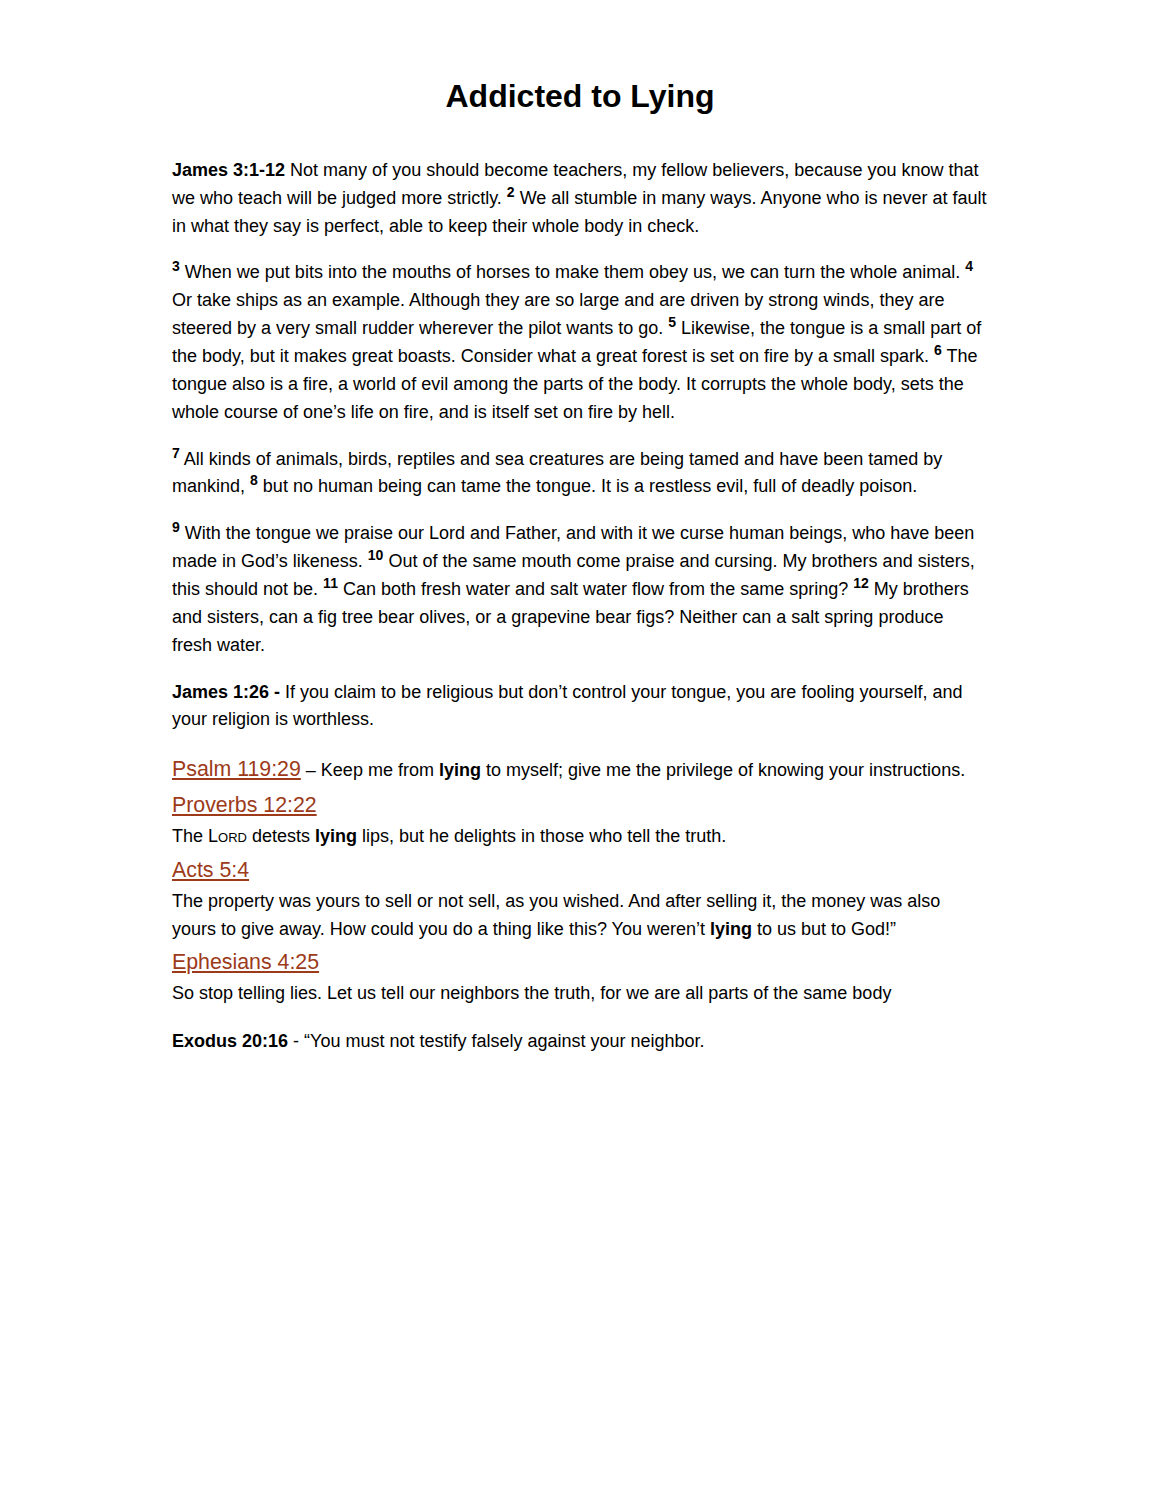Addicted to Lying
James 3:1-12 Not many of you should become teachers, my fellow believers, because you know that we who teach will be judged more strictly. 2 We all stumble in many ways. Anyone who is never at fault in what they say is perfect, able to keep their whole body in check.
3 When we put bits into the mouths of horses to make them obey us, we can turn the whole animal. 4 Or take ships as an example. Although they are so large and are driven by strong winds, they are steered by a very small rudder wherever the pilot wants to go. 5 Likewise, the tongue is a small part of the body, but it makes great boasts. Consider what a great forest is set on fire by a small spark. 6 The tongue also is a fire, a world of evil among the parts of the body. It corrupts the whole body, sets the whole course of one’s life on fire, and is itself set on fire by hell.
7 All kinds of animals, birds, reptiles and sea creatures are being tamed and have been tamed by mankind, 8 but no human being can tame the tongue. It is a restless evil, full of deadly poison.
9 With the tongue we praise our Lord and Father, and with it we curse human beings, who have been made in God’s likeness. 10 Out of the same mouth come praise and cursing. My brothers and sisters, this should not be. 11 Can both fresh water and salt water flow from the same spring? 12 My brothers and sisters, can a fig tree bear olives, or a grapevine bear figs? Neither can a salt spring produce fresh water.
James 1:26 - If you claim to be religious but don’t control your tongue, you are fooling yourself, and your religion is worthless.
Psalm 119:29 – Keep me from lying to myself; give me the privilege of knowing your instructions.
Proverbs 12:22 The Lord detests lying lips, but he delights in those who tell the truth.
Acts 5:4 The property was yours to sell or not sell, as you wished. And after selling it, the money was also yours to give away. How could you do a thing like this? You weren’t lying to us but to God!”
Ephesians 4:25 So stop telling lies. Let us tell our neighbors the truth, for we are all parts of the same body
Exodus 20:16 - “You must not testify falsely against your neighbor.